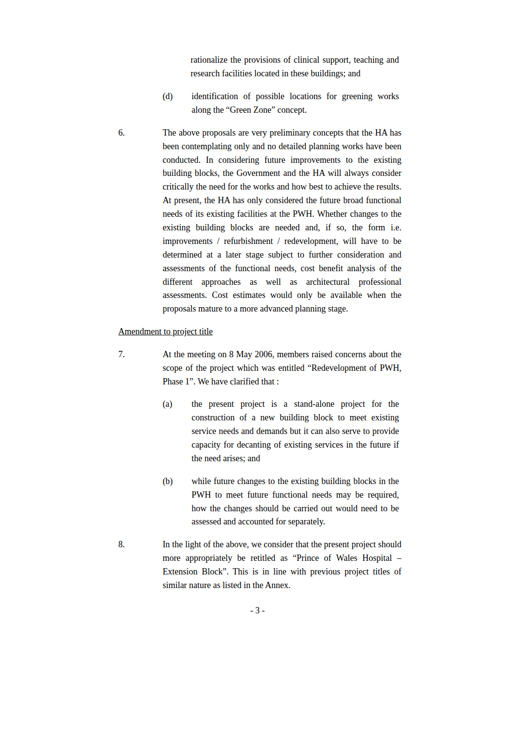rationalize the provisions of clinical support, teaching and research facilities located in these buildings; and
(d)
identification of possible locations for greening works along the “Green Zone” concept.
6.
The above proposals are very preliminary concepts that the HA has been contemplating only and no detailed planning works have been conducted. In considering future improvements to the existing building blocks, the Government and the HA will always consider critically the need for the works and how best to achieve the results. At present, the HA has only considered the future broad functional needs of its existing facilities at the PWH. Whether changes to the existing building blocks are needed and, if so, the form i.e. improvements / refurbishment / redevelopment, will have to be determined at a later stage subject to further consideration and assessments of the functional needs, cost benefit analysis of the different approaches as well as architectural professional assessments. Cost estimates would only be available when the proposals mature to a more advanced planning stage.
Amendment to project title
7.
At the meeting on 8 May 2006, members raised concerns about the scope of the project which was entitled “Redevelopment of PWH, Phase 1”. We have clarified that :
(a)
the present project is a stand-alone project for the construction of a new building block to meet existing service needs and demands but it can also serve to provide capacity for decanting of existing services in the future if the need arises; and
(b)
while future changes to the existing building blocks in the PWH to meet future functional needs may be required, how the changes should be carried out would need to be assessed and accounted for separately.
8.
In the light of the above, we consider that the present project should more appropriately be retitled as “Prince of Wales Hospital – Extension Block”. This is in line with previous project titles of similar nature as listed in the Annex.
- 3 -